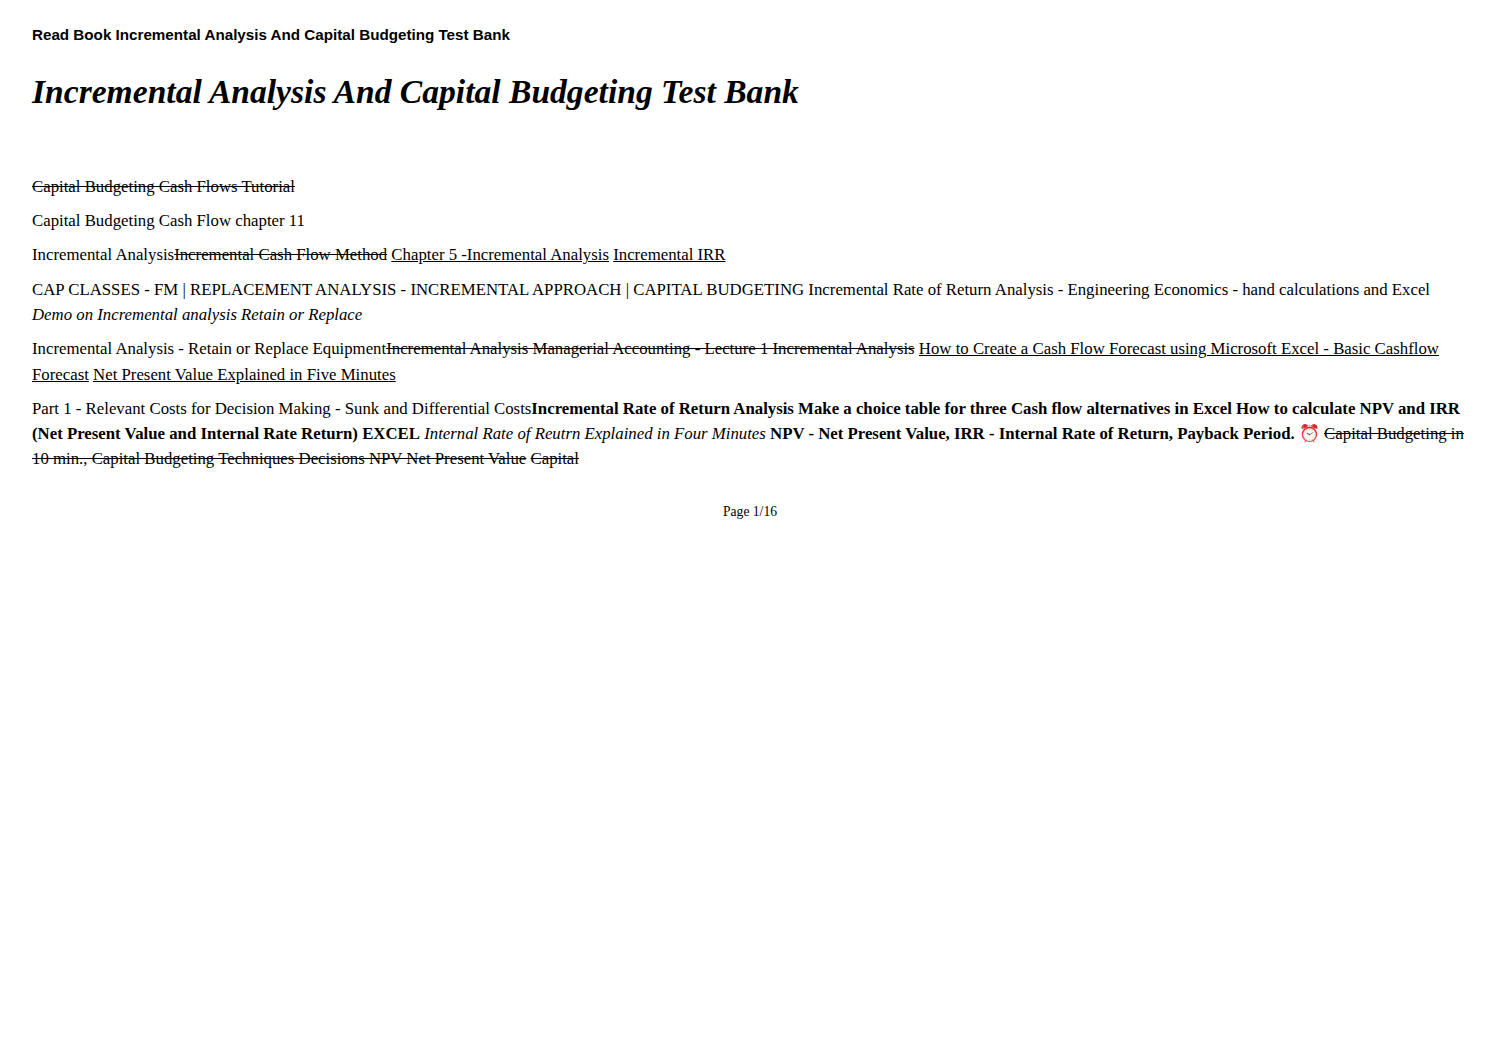Read Book Incremental Analysis And Capital Budgeting Test Bank
Incremental Analysis And Capital Budgeting Test Bank
Capital Budgeting Cash Flows Tutorial
Capital Budgeting Cash Flow chapter 11
Incremental AnalysisIncremental Cash Flow Method Chapter 5 -Incremental Analysis Incremental IRR
CAP CLASSES - FM | REPLACEMENT ANALYSIS - INCREMENTAL APPROACH | CAPITAL BUDGETING Incremental Rate of Return Analysis - Engineering Economics - hand calculations and Excel Demo on Incremental analysis Retain or Replace
Incremental Analysis - Retain or Replace EquipmentIncremental Analysis Managerial Accounting - Lecture 1 Incremental Analysis How to Create a Cash Flow Forecast using Microsoft Excel - Basic Cashflow Forecast Net Present Value Explained in Five Minutes
Part 1 - Relevant Costs for Decision Making - Sunk and Differential CostsIncremental Rate of Return Analysis Make a choice table for three Cash flow alternatives in Excel How to calculate NPV and IRR (Net Present Value and Internal Rate Return) EXCEL Internal Rate of Reutrn Explained in Four Minutes NPV - Net Present Value, IRR - Internal Rate of Return, Payback Period. ⏰ Capital Budgeting in 10 min., Capital Budgeting Techniques Decisions NPV Net Present Value Capital
Page 1/16